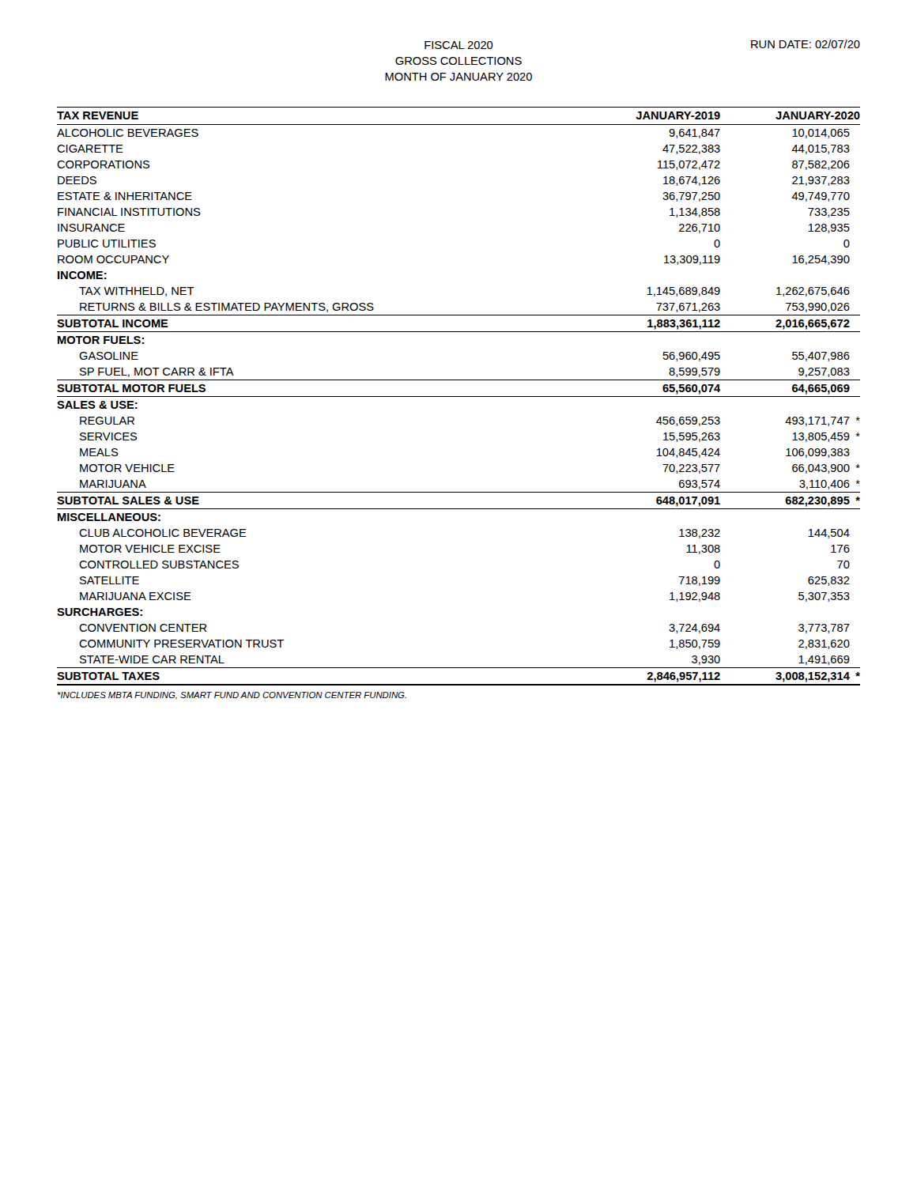RUN DATE: 02/07/20
FISCAL 2020
GROSS COLLECTIONS
MONTH OF JANUARY 2020
| TAX REVENUE | JANUARY-2019 | JANUARY-2020 |
| --- | --- | --- |
| ALCOHOLIC BEVERAGES | 9,641,847 | 10,014,065 |
| CIGARETTE | 47,522,383 | 44,015,783 |
| CORPORATIONS | 115,072,472 | 87,582,206 |
| DEEDS | 18,674,126 | 21,937,283 |
| ESTATE & INHERITANCE | 36,797,250 | 49,749,770 |
| FINANCIAL INSTITUTIONS | 1,134,858 | 733,235 |
| INSURANCE | 226,710 | 128,935 |
| PUBLIC UTILITIES | 0 | 0 |
| ROOM OCCUPANCY | 13,309,119 | 16,254,390 |
| INCOME: | | |
| TAX WITHHELD, NET | 1,145,689,849 | 1,262,675,646 |
| RETURNS & BILLS & ESTIMATED PAYMENTS, GROSS | 737,671,263 | 753,990,026 |
| SUBTOTAL INCOME | 1,883,361,112 | 2,016,665,672 |
| MOTOR FUELS: | | |
| GASOLINE | 56,960,495 | 55,407,986 |
| SP FUEL, MOT CARR & IFTA | 8,599,579 | 9,257,083 |
| SUBTOTAL MOTOR FUELS | 65,560,074 | 64,665,069 |
| SALES & USE: | | |
| REGULAR | 456,659,253 | 493,171,747 * |
| SERVICES | 15,595,263 | 13,805,459 * |
| MEALS | 104,845,424 | 106,099,383 |
| MOTOR VEHICLE | 70,223,577 | 66,043,900 * |
| MARIJUANA | 693,574 | 3,110,406 * |
| SUBTOTAL SALES & USE | 648,017,091 | 682,230,895 * |
| MISCELLANEOUS: | | |
| CLUB ALCOHOLIC BEVERAGE | 138,232 | 144,504 |
| MOTOR VEHICLE EXCISE | 11,308 | 176 |
| CONTROLLED SUBSTANCES | 0 | 70 |
| SATELLITE | 718,199 | 625,832 |
| MARIJUANA EXCISE | 1,192,948 | 5,307,353 |
| SURCHARGES: | | |
| CONVENTION CENTER | 3,724,694 | 3,773,787 |
| COMMUNITY PRESERVATION TRUST | 1,850,759 | 2,831,620 |
| STATE-WIDE CAR RENTAL | 3,930 | 1,491,669 |
| SUBTOTAL TAXES | 2,846,957,112 | 3,008,152,314 * |
*INCLUDES MBTA FUNDING, SMART FUND AND CONVENTION CENTER FUNDING.